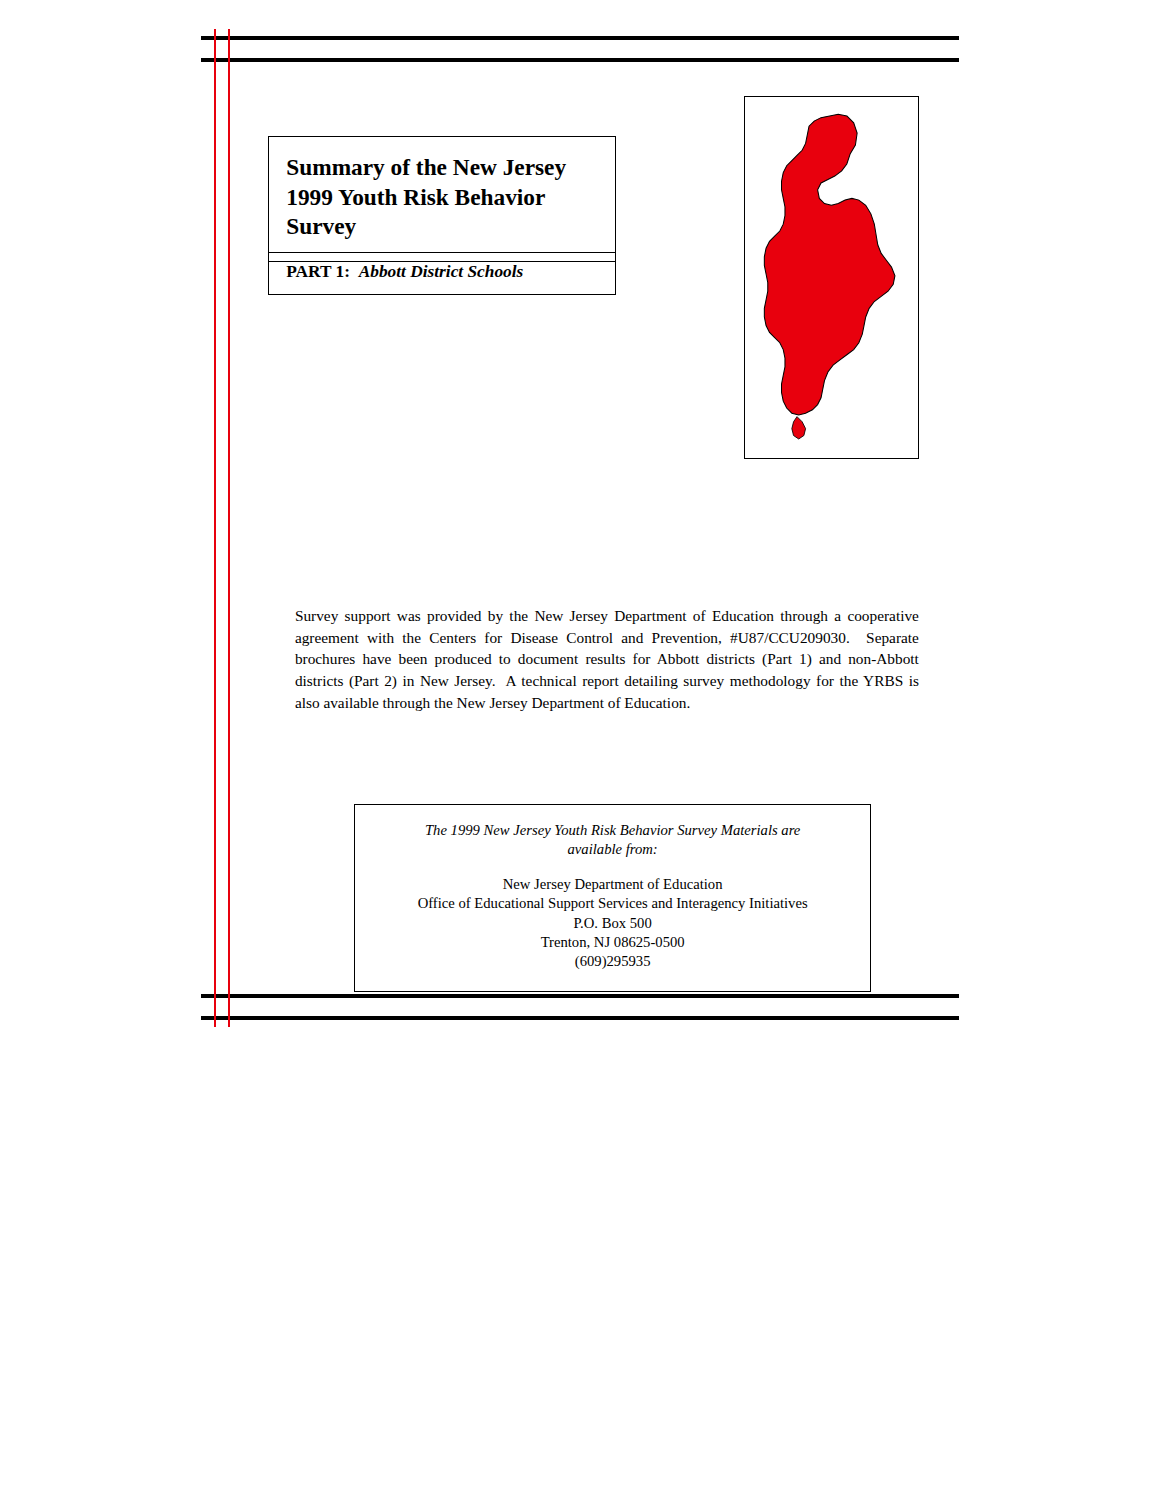Summary of the New Jersey
1999 Youth Risk Behavior Survey
PART 1: Abbott District Schools
Survey support was provided by the New Jersey Department of Education through a cooperative agreement with the Centers for Disease Control and Prevention, #U87/CCU209030. Separate brochures have been produced to document results for Abbott districts (Part 1) and non-Abbott districts (Part 2) in New Jersey. A technical report detailing survey methodology for the YRBS is also available through the New Jersey Department of Education.
The 1999 New Jersey Youth Risk Behavior Survey Materials are
available from:
New Jersey Department of Education
Office of Educational Support Services and Interagency Initiatives
P.O. Box 500
Trenton, NJ 08625-0500
(609)295935